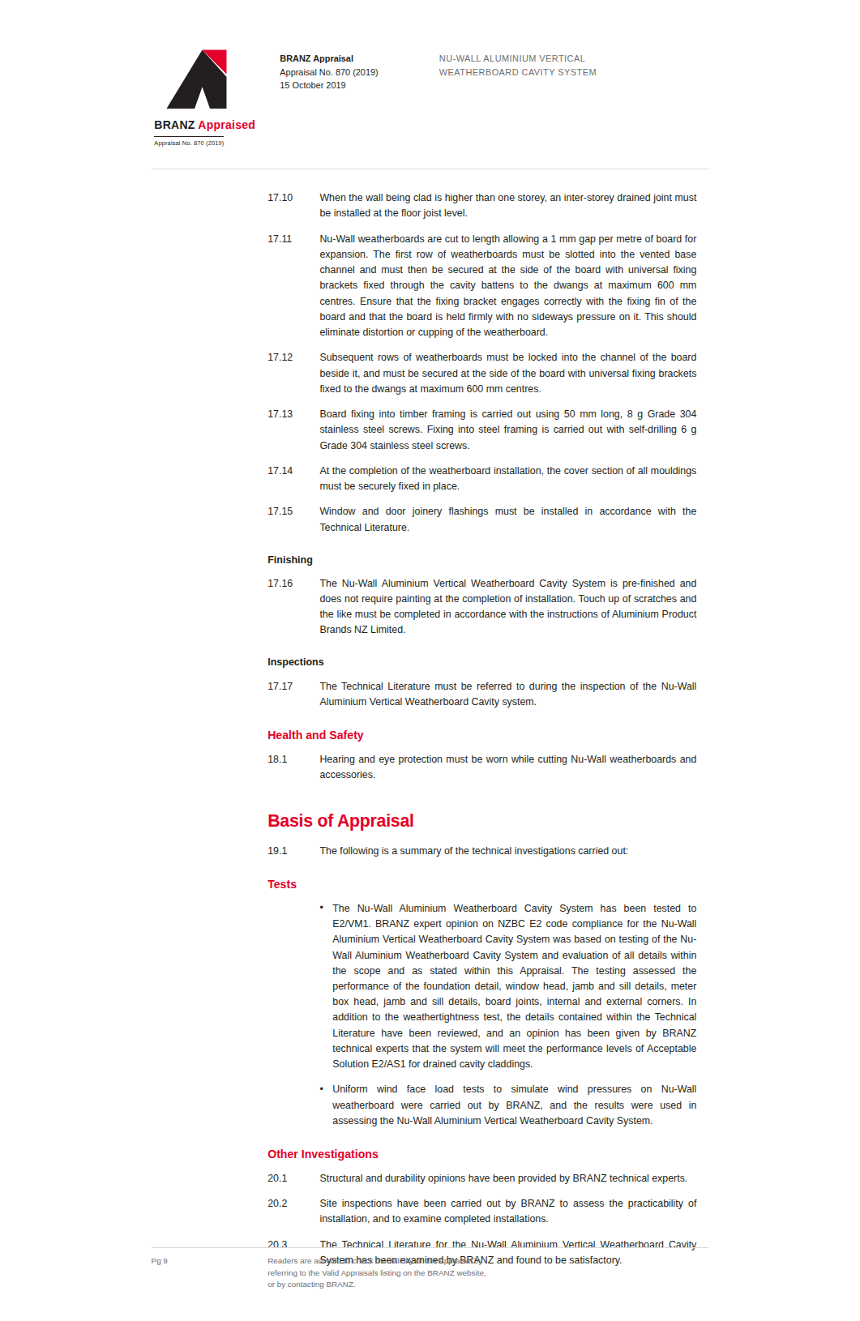BRANZ Appraised
Appraisal No. 870 (2019)
BRANZ Appraisal
Appraisal No. 870 (2019)
15 October 2019
NU-WALL ALUMINIUM VERTICAL
WEATHERBOARD CAVITY SYSTEM
17.10
When the wall being clad is higher than one storey, an inter-storey drained joint must be installed at the floor joist level.
17.11
Nu-Wall weatherboards are cut to length allowing a 1 mm gap per metre of board for expansion. The first row of weatherboards must be slotted into the vented base channel and must then be secured at the side of the board with universal fixing brackets fixed through the cavity battens to the dwangs at maximum 600 mm centres. Ensure that the fixing bracket engages correctly with the fixing fin of the board and that the board is held firmly with no sideways pressure on it. This should eliminate distortion or cupping of the weatherboard.
17.12
Subsequent rows of weatherboards must be locked into the channel of the board beside it, and must be secured at the side of the board with universal fixing brackets fixed to the dwangs at maximum 600 mm centres.
17.13
Board fixing into timber framing is carried out using 50 mm long, 8 g Grade 304 stainless steel screws. Fixing into steel framing is carried out with self-drilling 6 g Grade 304 stainless steel screws.
17.14
At the completion of the weatherboard installation, the cover section of all mouldings must be securely fixed in place.
17.15
Window and door joinery flashings must be installed in accordance with the Technical Literature.
Finishing
17.16
The Nu-Wall Aluminium Vertical Weatherboard Cavity System is pre-finished and does not require painting at the completion of installation. Touch up of scratches and the like must be completed in accordance with the instructions of Aluminium Product Brands NZ Limited.
Inspections
17.17
The Technical Literature must be referred to during the inspection of the Nu-Wall Aluminium Vertical Weatherboard Cavity system.
Health and Safety
18.1
Hearing and eye protection must be worn while cutting Nu-Wall weatherboards and accessories.
Basis of Appraisal
19.1
The following is a summary of the technical investigations carried out:
Tests
The Nu-Wall Aluminium Weatherboard Cavity System has been tested to E2/VM1. BRANZ expert opinion on NZBC E2 code compliance for the Nu-Wall Aluminium Vertical Weatherboard Cavity System was based on testing of the Nu-Wall Aluminium Weatherboard Cavity System and evaluation of all details within the scope and as stated within this Appraisal. The testing assessed the performance of the foundation detail, window head, jamb and sill details, meter box head, jamb and sill details, board joints, internal and external corners. In addition to the weathertightness test, the details contained within the Technical Literature have been reviewed, and an opinion has been given by BRANZ technical experts that the system will meet the performance levels of Acceptable Solution E2/AS1 for drained cavity claddings.
Uniform wind face load tests to simulate wind pressures on Nu-Wall weatherboard were carried out by BRANZ, and the results were used in assessing the Nu-Wall Aluminium Vertical Weatherboard Cavity System.
Other Investigations
20.1
Structural and durability opinions have been provided by BRANZ technical experts.
20.2
Site inspections have been carried out by BRANZ to assess the practicability of installation, and to examine completed installations.
20.3
The Technical Literature for the Nu-Wall Aluminium Vertical Weatherboard Cavity System has been examined by BRANZ and found to be satisfactory.
Pg 9
Readers are advised to check the validity of this Appraisal by
referring to the Valid Appraisals listing on the BRANZ website,
or by contacting BRANZ.